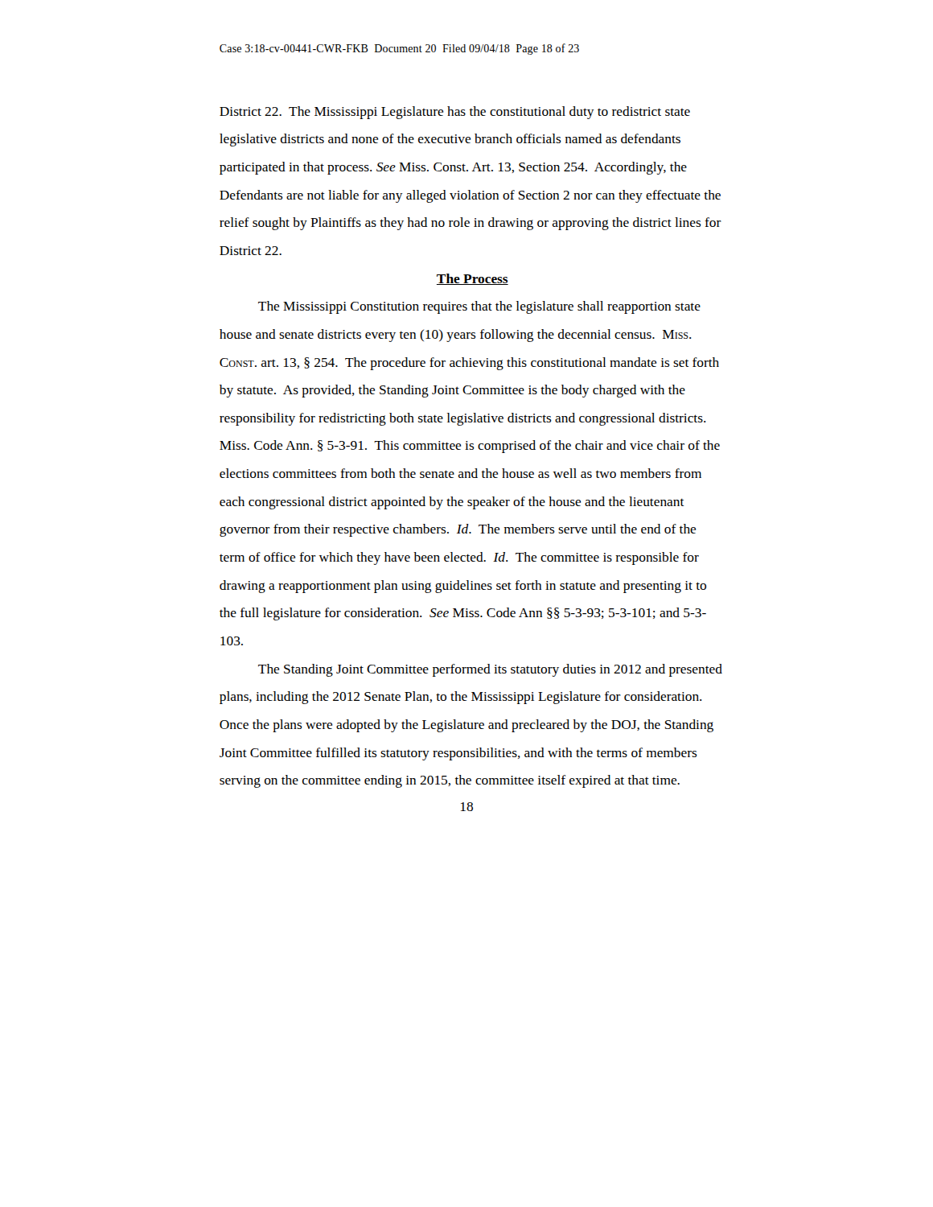Case 3:18-cv-00441-CWR-FKB Document 20 Filed 09/04/18 Page 18 of 23
District 22. The Mississippi Legislature has the constitutional duty to redistrict state legislative districts and none of the executive branch officials named as defendants participated in that process. See Miss. Const. Art. 13, Section 254. Accordingly, the Defendants are not liable for any alleged violation of Section 2 nor can they effectuate the relief sought by Plaintiffs as they had no role in drawing or approving the district lines for District 22.
The Process
The Mississippi Constitution requires that the legislature shall reapportion state house and senate districts every ten (10) years following the decennial census. Miss. Const. art. 13, § 254. The procedure for achieving this constitutional mandate is set forth by statute. As provided, the Standing Joint Committee is the body charged with the responsibility for redistricting both state legislative districts and congressional districts. Miss. Code Ann. § 5-3-91. This committee is comprised of the chair and vice chair of the elections committees from both the senate and the house as well as two members from each congressional district appointed by the speaker of the house and the lieutenant governor from their respective chambers. Id. The members serve until the end of the term of office for which they have been elected. Id. The committee is responsible for drawing a reapportionment plan using guidelines set forth in statute and presenting it to the full legislature for consideration. See Miss. Code Ann §§ 5-3-93; 5-3-101; and 5-3-103.
The Standing Joint Committee performed its statutory duties in 2012 and presented plans, including the 2012 Senate Plan, to the Mississippi Legislature for consideration. Once the plans were adopted by the Legislature and precleared by the DOJ, the Standing Joint Committee fulfilled its statutory responsibilities, and with the terms of members serving on the committee ending in 2015, the committee itself expired at that time.
18